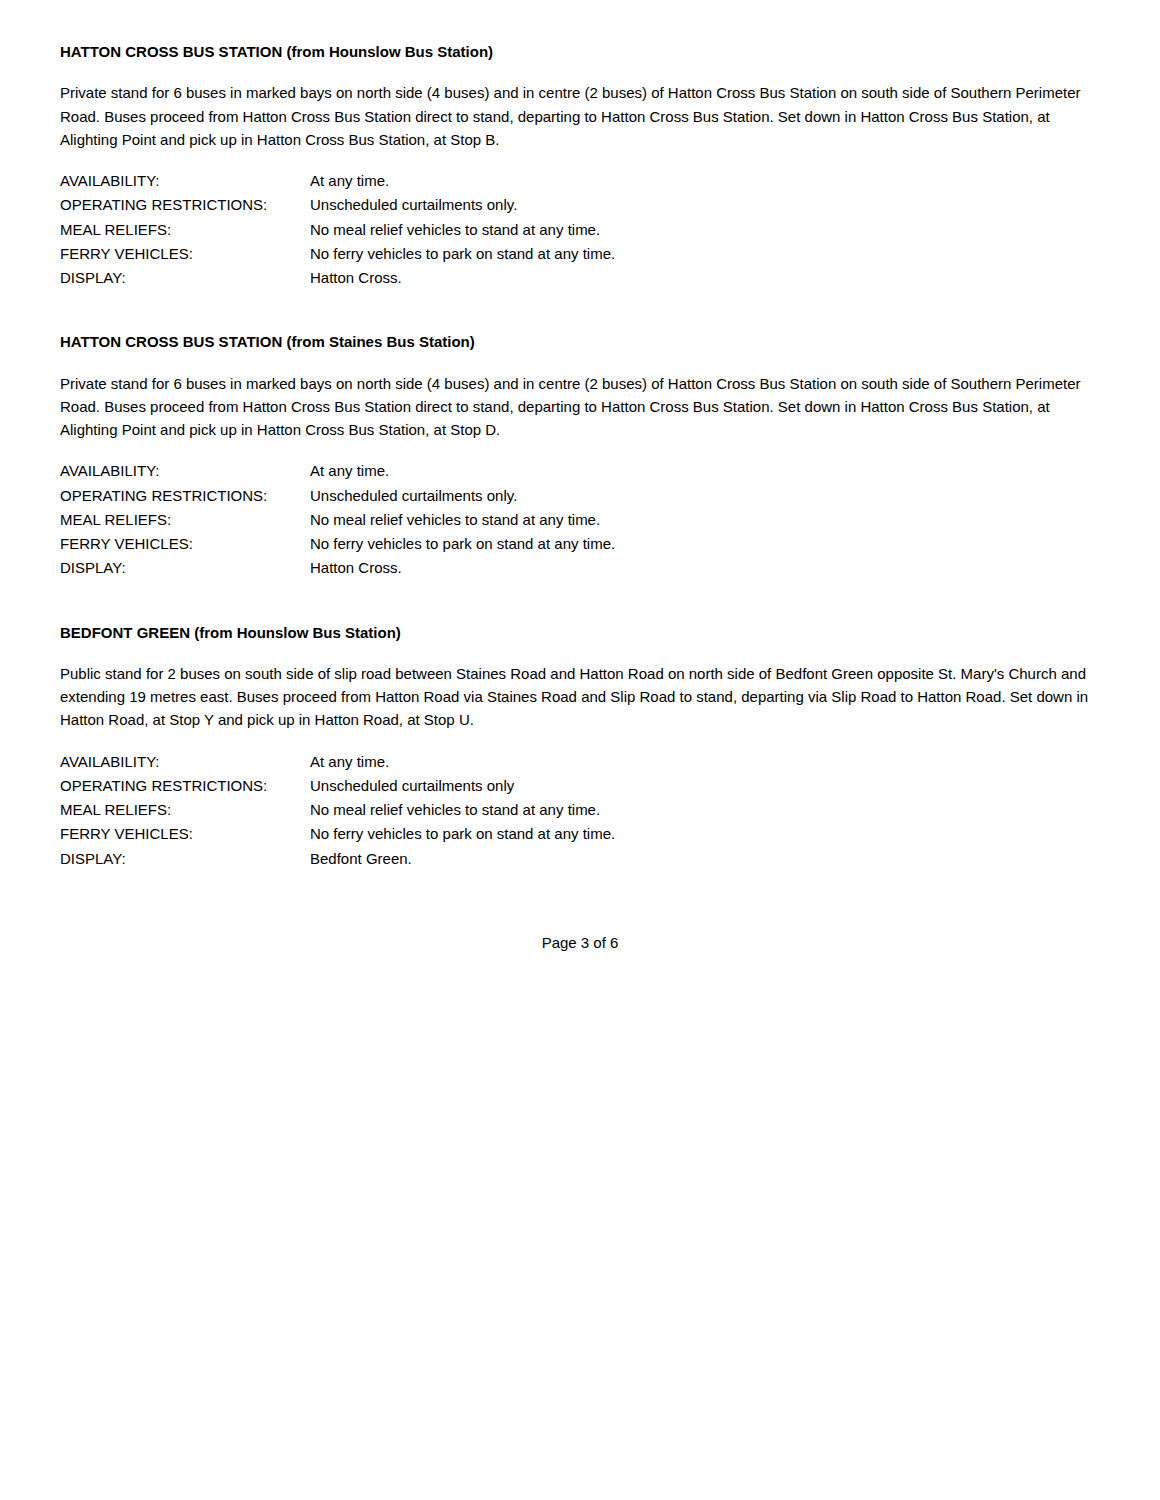HATTON CROSS BUS STATION (from Hounslow Bus Station)
Private stand for 6 buses in marked bays on north side (4 buses) and in centre (2 buses) of Hatton Cross Bus Station on south side of Southern Perimeter Road. Buses proceed from Hatton Cross Bus Station direct to stand, departing to Hatton Cross Bus Station. Set down in Hatton Cross Bus Station, at Alighting Point and pick up in Hatton Cross Bus Station, at Stop B.
| AVAILABILITY: | At any time. |
| OPERATING RESTRICTIONS: | Unscheduled curtailments only. |
| MEAL RELIEFS: | No meal relief vehicles to stand at any time. |
| FERRY VEHICLES: | No ferry vehicles to park on stand at any time. |
| DISPLAY: | Hatton Cross. |
HATTON CROSS BUS STATION (from Staines Bus Station)
Private stand for 6 buses in marked bays on north side (4 buses) and in centre (2 buses) of Hatton Cross Bus Station on south side of Southern Perimeter Road. Buses proceed from Hatton Cross Bus Station direct to stand, departing to Hatton Cross Bus Station. Set down in Hatton Cross Bus Station, at Alighting Point and pick up in Hatton Cross Bus Station, at Stop D.
| AVAILABILITY: | At any time. |
| OPERATING RESTRICTIONS: | Unscheduled curtailments only. |
| MEAL RELIEFS: | No meal relief vehicles to stand at any time. |
| FERRY VEHICLES: | No ferry vehicles to park on stand at any time. |
| DISPLAY: | Hatton Cross. |
BEDFONT GREEN (from Hounslow Bus Station)
Public stand for 2 buses on south side of slip road between Staines Road and Hatton Road on north side of Bedfont Green opposite St. Mary's Church and extending 19 metres east. Buses proceed from Hatton Road via Staines Road and Slip Road to stand, departing via Slip Road to Hatton Road. Set down in Hatton Road, at Stop Y and pick up in Hatton Road, at Stop U.
| AVAILABILITY: | At any time. |
| OPERATING RESTRICTIONS: | Unscheduled curtailments only |
| MEAL RELIEFS: | No meal relief vehicles to stand at any time. |
| FERRY VEHICLES: | No ferry vehicles to park on stand at any time. |
| DISPLAY: | Bedfont Green. |
Page 3 of 6